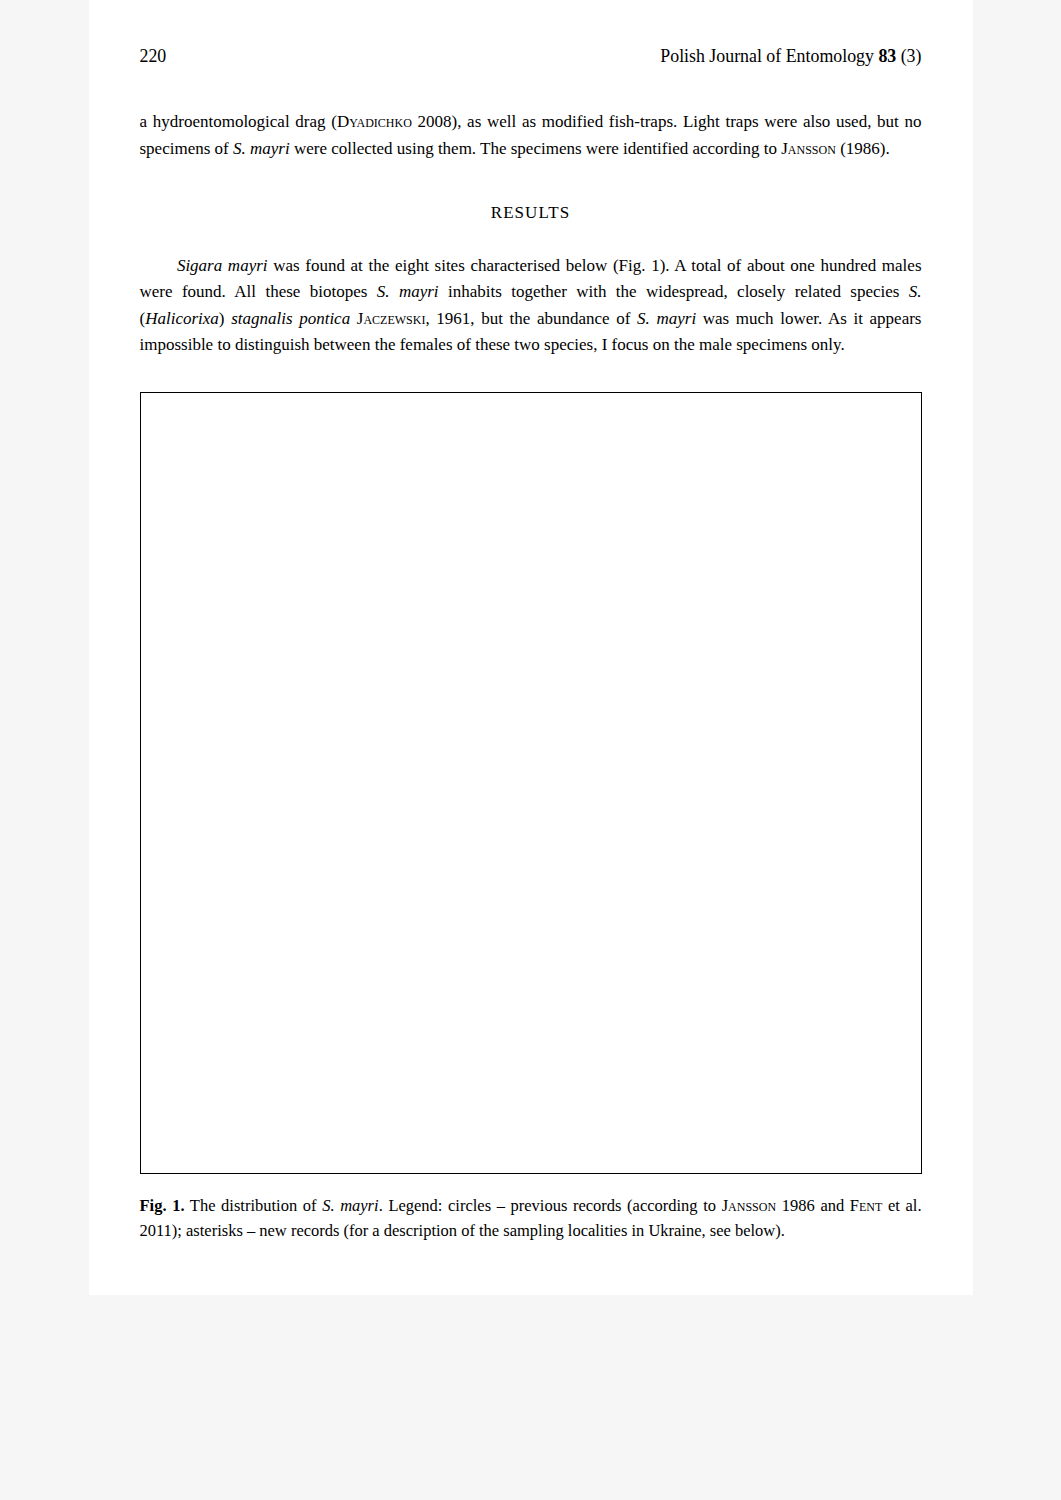220 Polish Journal of Entomology 83 (3)
a hydroentomological drag (Dyadichko 2008), as well as modified fish-traps. Light traps were also used, but no specimens of S. mayri were collected using them. The specimens were identified according to Jansson (1986).
RESULTS
Sigara mayri was found at the eight sites characterised below (Fig. 1). A total of about one hundred males were found. All these biotopes S. mayri inhabits together with the widespread, closely related species S. (Halicorixa) stagnalis pontica Jaczewski, 1961, but the abundance of S. mayri was much lower. As it appears impossible to distinguish between the females of these two species, I focus on the male specimens only.
Fig. 1. The distribution of S. mayri. Legend: circles – previous records (according to Jansson 1986 and Fent et al. 2011); asterisks – new records (for a description of the sampling localities in Ukraine, see below).